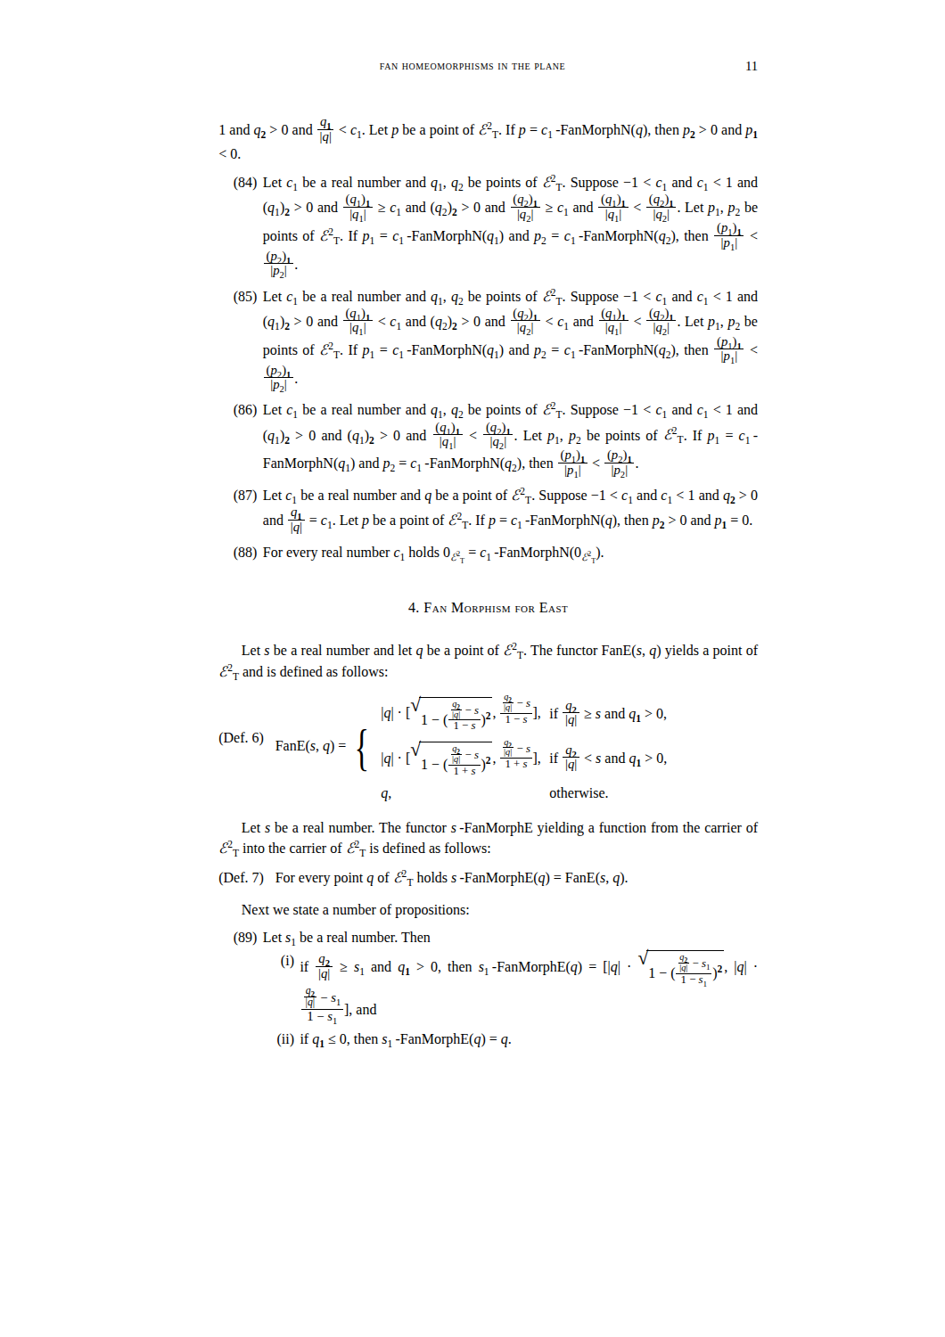fan homeomorphisms in the plane 11
1 and q2 > 0 and q1|q| < c1. Let p be a point of ℰ2T. If p = c1 -FanMorphN(q), then p2 > 0 and p1 < 0.
(84) Let c1 be a real number and q1, q2 be points of ℰ2T. Suppose −1 < c1 and c1 < 1 and (q1)2 > 0 and (q1)1|q1| ≥ c1 and (q2)2 > 0 and (q2)1|q2| ≥ c1 and (q1)1|q1| < (q2)1|q2|. Let p1, p2 be points of ℰ2T. If p1 = c1 -FanMorphN(q1) and p2 = c1 -FanMorphN(q2), then (p1)1|p1| < (p2)1|p2|.
(85) Let c1 be a real number and q1, q2 be points of ℰ2T. Suppose −1 < c1 and c1 < 1 and (q1)2 > 0 and (q1)1|q1| < c1 and (q2)2 > 0 and (q2)1|q2| < c1 and (q1)1|q1| < (q2)1|q2|. Let p1, p2 be points of ℰ2T. If p1 = c1 -FanMorphN(q1) and p2 = c1 -FanMorphN(q2), then (p1)1|p1| < (p2)1|p2|.
(86) Let c1 be a real number and q1, q2 be points of ℰ2T. Suppose −1 < c1 and c1 < 1 and (q1)2 > 0 and (q1)2 > 0 and (q1)1|q1| < (q2)1|q2|. Let p1, p2 be points of ℰ2T. If p1 = c1 -FanMorphN(q1) and p2 = c1 -FanMorphN(q2), then (p1)1|p1| < (p2)1|p2|.
(87) Let c1 be a real number and q be a point of ℰ2T. Suppose −1 < c1 and c1 < 1 and q2 > 0 and q1|q| = c1. Let p be a point of ℰ2T. If p = c1 -FanMorphN(q), then p2 > 0 and p1 = 0.
(88) For every real number c1 holds 0ℰ2T = c1 -FanMorphN(0ℰ2T).
4. Fan Morphism for East
Let s be a real number and let q be a point of ℰ2T. The functor FanE(s, q) yields a point of ℰ2T and is defined as follows:
(Def. 6)
FanE(s, q) = {
| / q / · [ 1 − ( q 2 / q / − s 1 − s ) 2 , q 2 / q / − s 1 − s ], | if q 2 / q / ≥ s and q 1 > 0, |
| / q / · [ 1 − ( q 2 / q / − s 1 + s ) 2 , q 2 / q / − s 1 + s ], | if q 2 / q / < s and q 1 > 0, |
| q , | otherwise. |
Let s be a real number. The functor s -FanMorphE yielding a function from the carrier of ℰ2T into the carrier of ℰ2T is defined as follows:
(Def. 7)
For every point q of ℰ2T holds s -FanMorphE(q) = FanE(s, q).
Next we state a number of propositions:
(89) Let s1 be a real number. Then
(i) if q2|q| ≥ s1 and q1 > 0, then s1 -FanMorphE(q) = [|q| · 1 − (q2|q| − s11 − s1)2, |q| · q2|q| − s11 − s1], and
(ii) if q1 ≤ 0, then s1 -FanMorphE(q) = q.